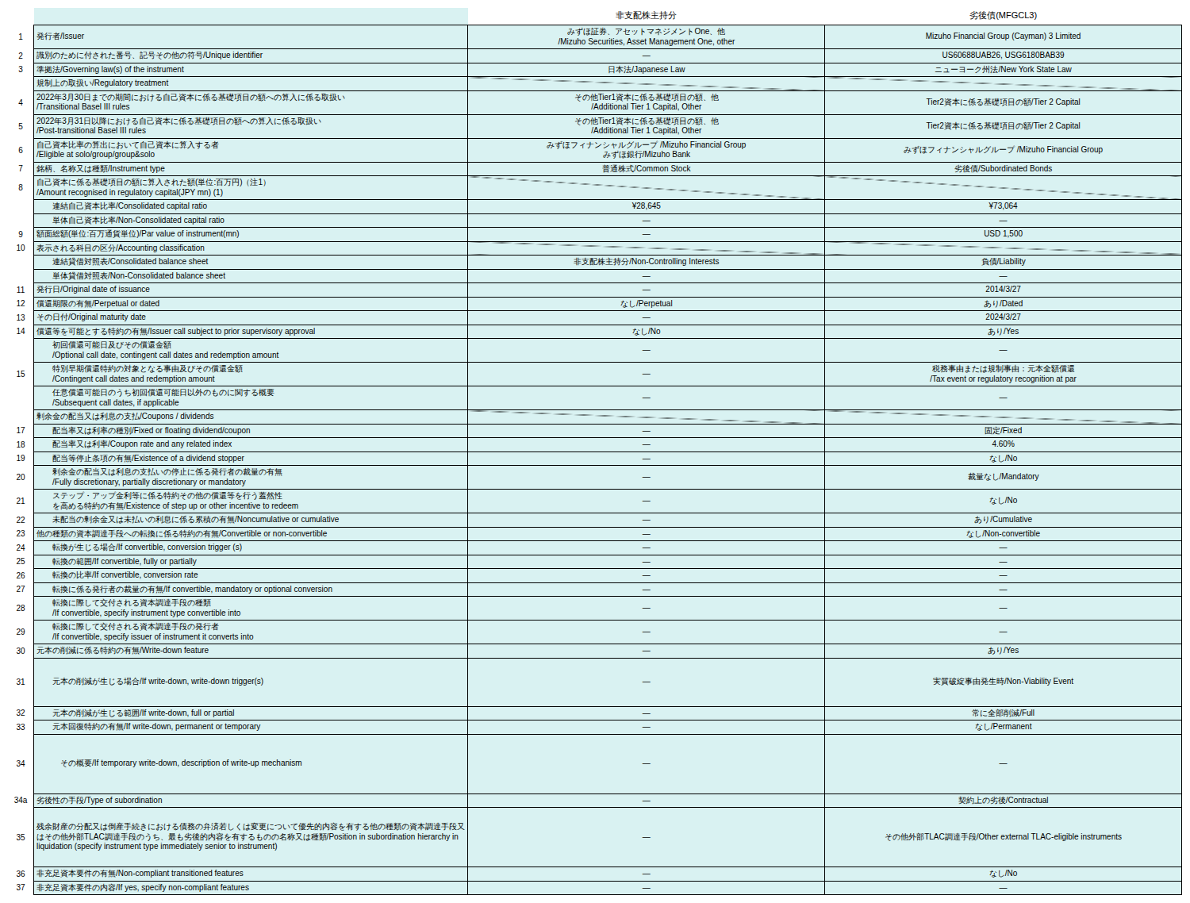| | | 非支配株主持分 | 劣後債(MFGCL3) |
| 1 | 発行者/Issuer | みずほ証券、アセットマネジメントOne、他 /Mizuho Securities, Asset Management One, other | Mizuho Financial Group (Cayman) 3 Limited |
| 2 | 識別のために付された番号、記号その他の符号/Unique identifier | — | US60688UAB26, USG6180BAB39 |
| 3 | 準拠法/Governing law(s) of the instrument | 日本法/Japanese Law | ニューヨーク州法/New York State Law |
| | 規制上の取扱い/Regulatory treatment | | |
| 4 | 2022年3月30日までの期間における自己資本に係る基礎項目の額への算入に係る取扱い /Transitional Basel III rules | その他Tier1資本に係る基礎項目の額、他 /Additional Tier 1 Capital, Other | Tier2資本に係る基礎項目の額/Tier 2 Capital |
| 5 | 2022年3月31日以降における自己資本に係る基礎項目の額への算入に係る取扱い /Post-transitional Basel III rules | その他Tier1資本に係る基礎項目の額、他 /Additional Tier 1 Capital, Other | Tier2資本に係る基礎項目の額/Tier 2 Capital |
| 6 | 自己資本比率の算出において自己資本に算入する者 /Eligible at solo/group/group&solo | みずほフィナンシャルグループ /Mizuho Financial Group みずほ銀行/Mizuho Bank | みずほフィナンシャルグループ /Mizuho Financial Group |
| 7 | 銘柄、名称又は種類/Instrument type | 普通株式/Common Stock | 劣後債/Subordinated Bonds |
| 8 | 自己資本に係る基礎項目の額に算入された額(単位:百万円)（注1） /Amount recognised in regulatory capital(JPY mn) (1) | | |
| | 連結自己資本比率/Consolidated capital ratio | ¥28,645 | ¥73,064 |
| | 単体自己資本比率/Non-Consolidated capital ratio | — | — |
| 9 | 額面総額(単位:百万通貨単位)/Par value of instrument(mn) | — | USD 1,500 |
| 10 | 表示される科目の区分/Accounting classification | | |
| | 連結貸借対照表/Consolidated balance sheet | 非支配株主持分/Non-Controlling Interests | 負債/Liability |
| | 単体貸借対照表/Non-Consolidated balance sheet | — | — |
| 11 | 発行日/Original date of issuance | — | 2014/3/27 |
| 12 | 償還期限の有無/Perpetual or dated | なし/Perpetual | あり/Dated |
| 13 | その日付/Original maturity date | — | 2024/3/27 |
| 14 | 償還等を可能とする特約の有無/Issuer call subject to prior supervisory approval | なし/No | あり/Yes |
| 15 | 初回償還可能日及びその償還金額 /Optional call date, contingent call dates and redemption amount | — | — |
| 特別早期償還特約の対象となる事由及びその償還金額 /Contingent call dates and redemption amount | — | 税務事由または規制事由：元本全額償還 /Tax event or regulatory recognition at par |
| 任意償還可能日のうち初回償還可能日以外のものに関する概要 /Subsequent call dates, if applicable | — | — |
| | 剰余金の配当又は利息の支払/Coupons / dividends | | |
| 17 | 配当率又は利率の種別/Fixed or floating dividend/coupon | — | 固定/Fixed |
| 18 | 配当率又は利率/Coupon rate and any related index | — | 4.60% |
| 19 | 配当等停止条項の有無/Existence of a dividend stopper | — | なし/No |
| 20 | 剰余金の配当又は利息の支払いの停止に係る発行者の裁量の有無 /Fully discretionary, partially discretionary or mandatory | — | 裁量なし/Mandatory |
| 21 | ステップ・アップ金利等に係る特約その他の償還等を行う蓋然性 を高める特約の有無/Existence of step up or other incentive to redeem | — | なし/No |
| 22 | 未配当の剰余金又は未払いの利息に係る累積の有無/Noncumulative or cumulative | — | あり/Cumulative |
| 23 | 他の種類の資本調達手段への転換に係る特約の有無/Convertible or non-convertible | — | なし/Non-convertible |
| 24 | 転換が生じる場合/If convertible, conversion trigger (s) | — | — |
| 25 | 転換の範囲/If convertible, fully or partially | — | — |
| 26 | 転換の比率/If convertible, conversion rate | — | — |
| 27 | 転換に係る発行者の裁量の有無/If convertible, mandatory or optional conversion | — | — |
| 28 | 転換に際して交付される資本調達手段の種類 /If convertible, specify instrument type convertible into | — | — |
| 29 | 転換に際して交付される資本調達手段の発行者 /If convertible, specify issuer of instrument it converts into | — | — |
| 30 | 元本の削減に係る特約の有無/Write-down feature | — | あり/Yes |
| 31 | 元本の削減が生じる場合/If write-down, write-down trigger(s) | — | 実質破綻事由発生時/Non-Viability Event |
| 32 | 元本の削減が生じる範囲/If write-down, full or partial | — | 常に全部削減/Full |
| 33 | 元本回復特約の有無/If write-down, permanent or temporary | — | なし/Permanent |
| 34 | その概要/If temporary write-down, description of write-up mechanism | — | — |
| 34a | 劣後性の手段/Type of subordination | — | 契約上の劣後/Contractual |
| 35 | 残余財産の分配又は倒産手続きにおける債務の弁済若しくは変更について優先的内容を有する他の種類の資本調達手段又はその他外部TLAC調達手段のうち、最も劣後的内容を有するものの名称又は種類/Position in subordination hierarchy in liquidation (specify instrument type immediately senior to instrument) | — | その他外部TLAC調達手段/Other external TLAC-eligible instruments |
| 36 | 非充足資本要件の有無/Non-compliant transitioned features | — | なし/No |
| 37 | 非充足資本要件の内容/If yes, specify non-compliant features | — | — |